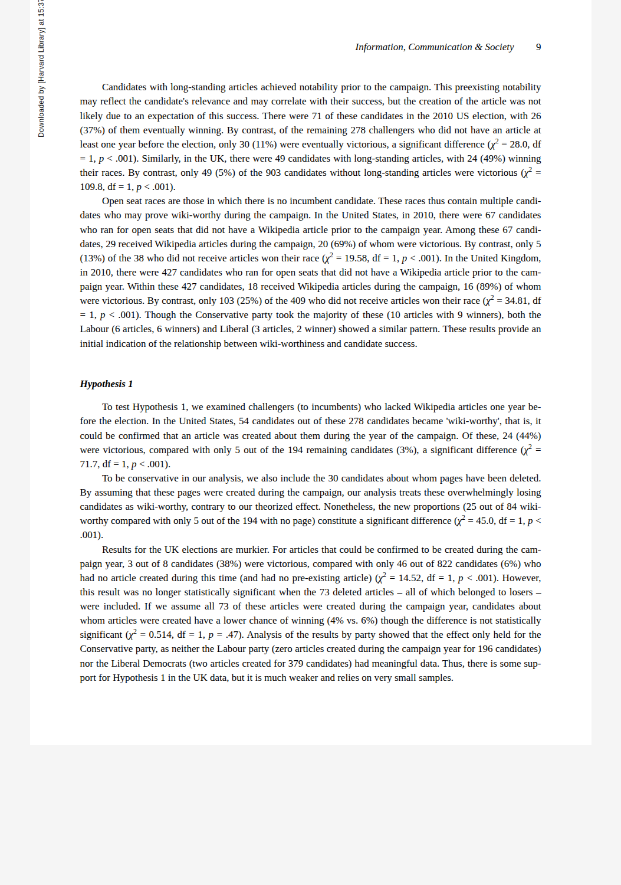Downloaded by [Harvard Library] at 15:37 01 September 2015
Information, Communication & Society 9
Candidates with long-standing articles achieved notability prior to the campaign. This preexisting notability may reflect the candidate's relevance and may correlate with their success, but the creation of the article was not likely due to an expectation of this success. There were 71 of these candidates in the 2010 US election, with 26 (37%) of them eventually winning. By contrast, of the remaining 278 challengers who did not have an article at least one year before the election, only 30 (11%) were eventually victorious, a significant difference (χ2 = 28.0, df = 1, p < .001). Similarly, in the UK, there were 49 candidates with long-standing articles, with 24 (49%) winning their races. By contrast, only 49 (5%) of the 903 candidates without long-standing articles were victorious (χ2 = 109.8, df = 1, p < .001).
Open seat races are those in which there is no incumbent candidate. These races thus contain multiple candidates who may prove wiki-worthy during the campaign. In the United States, in 2010, there were 67 candidates who ran for open seats that did not have a Wikipedia article prior to the campaign year. Among these 67 candidates, 29 received Wikipedia articles during the campaign, 20 (69%) of whom were victorious. By contrast, only 5 (13%) of the 38 who did not receive articles won their race (χ2 = 19.58, df = 1, p < .001). In the United Kingdom, in 2010, there were 427 candidates who ran for open seats that did not have a Wikipedia article prior to the campaign year. Within these 427 candidates, 18 received Wikipedia articles during the campaign, 16 (89%) of whom were victorious. By contrast, only 103 (25%) of the 409 who did not receive articles won their race (χ2 = 34.81, df = 1, p < .001). Though the Conservative party took the majority of these (10 articles with 9 winners), both the Labour (6 articles, 6 winners) and Liberal (3 articles, 2 winner) showed a similar pattern. These results provide an initial indication of the relationship between wiki-worthiness and candidate success.
Hypothesis 1
To test Hypothesis 1, we examined challengers (to incumbents) who lacked Wikipedia articles one year before the election. In the United States, 54 candidates out of these 278 candidates became 'wiki-worthy', that is, it could be confirmed that an article was created about them during the year of the campaign. Of these, 24 (44%) were victorious, compared with only 5 out of the 194 remaining candidates (3%), a significant difference (χ2 = 71.7, df = 1, p < .001).
To be conservative in our analysis, we also include the 30 candidates about whom pages have been deleted. By assuming that these pages were created during the campaign, our analysis treats these overwhelmingly losing candidates as wiki-worthy, contrary to our theorized effect. Nonetheless, the new proportions (25 out of 84 wiki-worthy compared with only 5 out of the 194 with no page) constitute a significant difference (χ2 = 45.0, df = 1, p < .001).
Results for the UK elections are murkier. For articles that could be confirmed to be created during the campaign year, 3 out of 8 candidates (38%) were victorious, compared with only 46 out of 822 candidates (6%) who had no article created during this time (and had no pre-existing article) (χ2 = 14.52, df = 1, p < .001). However, this result was no longer statistically significant when the 73 deleted articles – all of which belonged to losers – were included. If we assume all 73 of these articles were created during the campaign year, candidates about whom articles were created have a lower chance of winning (4% vs. 6%) though the difference is not statistically significant (χ2 = 0.514, df = 1, p = .47). Analysis of the results by party showed that the effect only held for the Conservative party, as neither the Labour party (zero articles created during the campaign year for 196 candidates) nor the Liberal Democrats (two articles created for 379 candidates) had meaningful data. Thus, there is some support for Hypothesis 1 in the UK data, but it is much weaker and relies on very small samples.